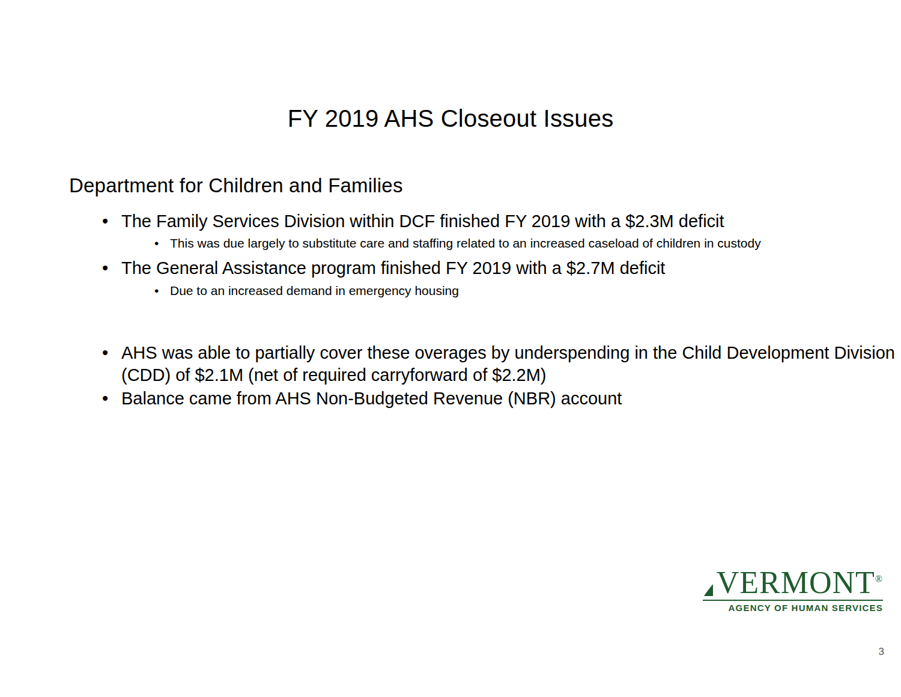FY 2019 AHS Closeout Issues
Department for Children and Families
The Family Services Division within DCF finished FY 2019 with a $2.3M deficit
This was due largely to substitute care and staffing related to an increased caseload of children in custody
The General Assistance program finished FY 2019 with a $2.7M deficit
Due to an increased demand in emergency housing
AHS was able to partially cover these overages by underspending in the Child Development Division (CDD) of $2.1M (net of required carryforward of $2.2M)
Balance came from AHS Non-Budgeted Revenue (NBR) account
VERMONT®
AGENCY OF HUMAN SERVICES
3